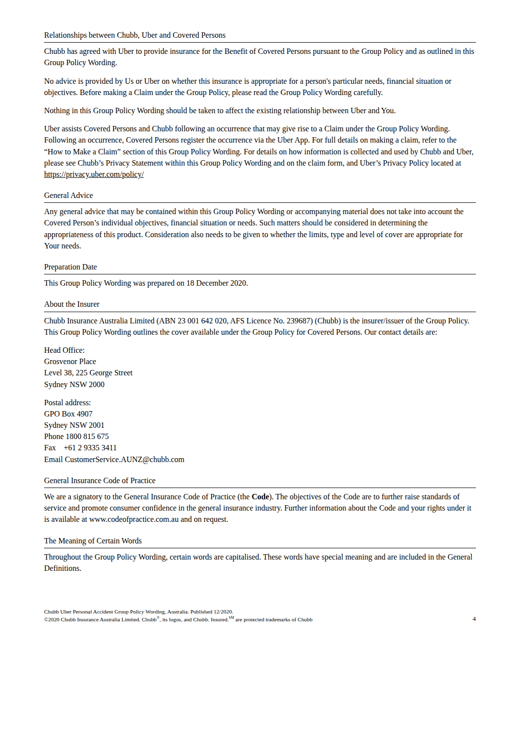Relationships between Chubb, Uber and Covered Persons
Chubb has agreed with Uber to provide insurance for the Benefit of Covered Persons pursuant to the Group Policy and as outlined in this Group Policy Wording.
No advice is provided by Us or Uber on whether this insurance is appropriate for a person's particular needs, financial situation or objectives. Before making a Claim under the Group Policy, please read the Group Policy Wording carefully.
Nothing in this Group Policy Wording should be taken to affect the existing relationship between Uber and You.
Uber assists Covered Persons and Chubb following an occurrence that may give rise to a Claim under the Group Policy Wording. Following an occurrence, Covered Persons register the occurrence via the Uber App. For full details on making a claim, refer to the “How to Make a Claim” section of this Group Policy Wording. For details on how information is collected and used by Chubb and Uber, please see Chubb’s Privacy Statement within this Group Policy Wording and on the claim form, and Uber’s Privacy Policy located at https://privacy.uber.com/policy/
General Advice
Any general advice that may be contained within this Group Policy Wording or accompanying material does not take into account the Covered Person’s individual objectives, financial situation or needs. Such matters should be considered in determining the appropriateness of this product. Consideration also needs to be given to whether the limits, type and level of cover are appropriate for Your needs.
Preparation Date
This Group Policy Wording was prepared on 18 December 2020.
About the Insurer
Chubb Insurance Australia Limited (ABN 23 001 642 020, AFS Licence No. 239687) (Chubb) is the insurer/issuer of the Group Policy. This Group Policy Wording outlines the cover available under the Group Policy for Covered Persons. Our contact details are:
Head Office:
Grosvenor Place
Level 38, 225 George Street
Sydney NSW 2000
Postal address:
GPO Box 4907
Sydney NSW 2001
Phone 1800 815 675
Fax +61 2 9335 3411
Email CustomerService.AUNZ@chubb.com
General Insurance Code of Practice
We are a signatory to the General Insurance Code of Practice (the Code). The objectives of the Code are to further raise standards of service and promote consumer confidence in the general insurance industry. Further information about the Code and your rights under it is available at www.codeofpractice.com.au and on request.
The Meaning of Certain Words
Throughout the Group Policy Wording, certain words are capitalised. These words have special meaning and are included in the General Definitions.
Chubb Uber Personal Accident Group Policy Wording, Australia. Published 12/2020.
©2020 Chubb Insurance Australia Limited. Chubb®, its logos, and Chubb. Insured.SM are protected trademarks of Chubb
4